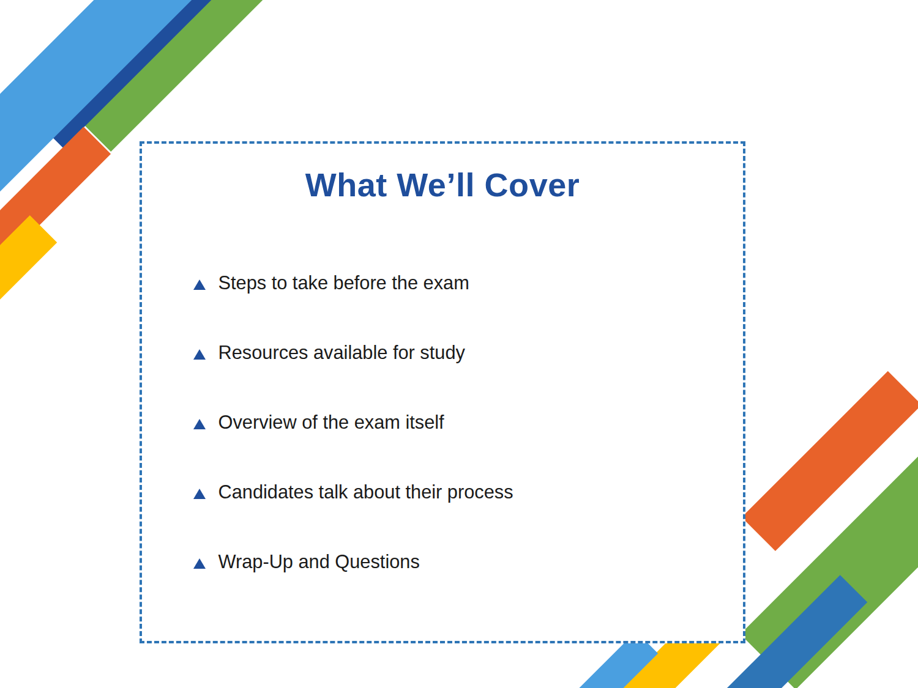What We’ll Cover
Steps to take before the exam
Resources available for study
Overview of the exam itself
Candidates talk about their process
Wrap-Up and Questions